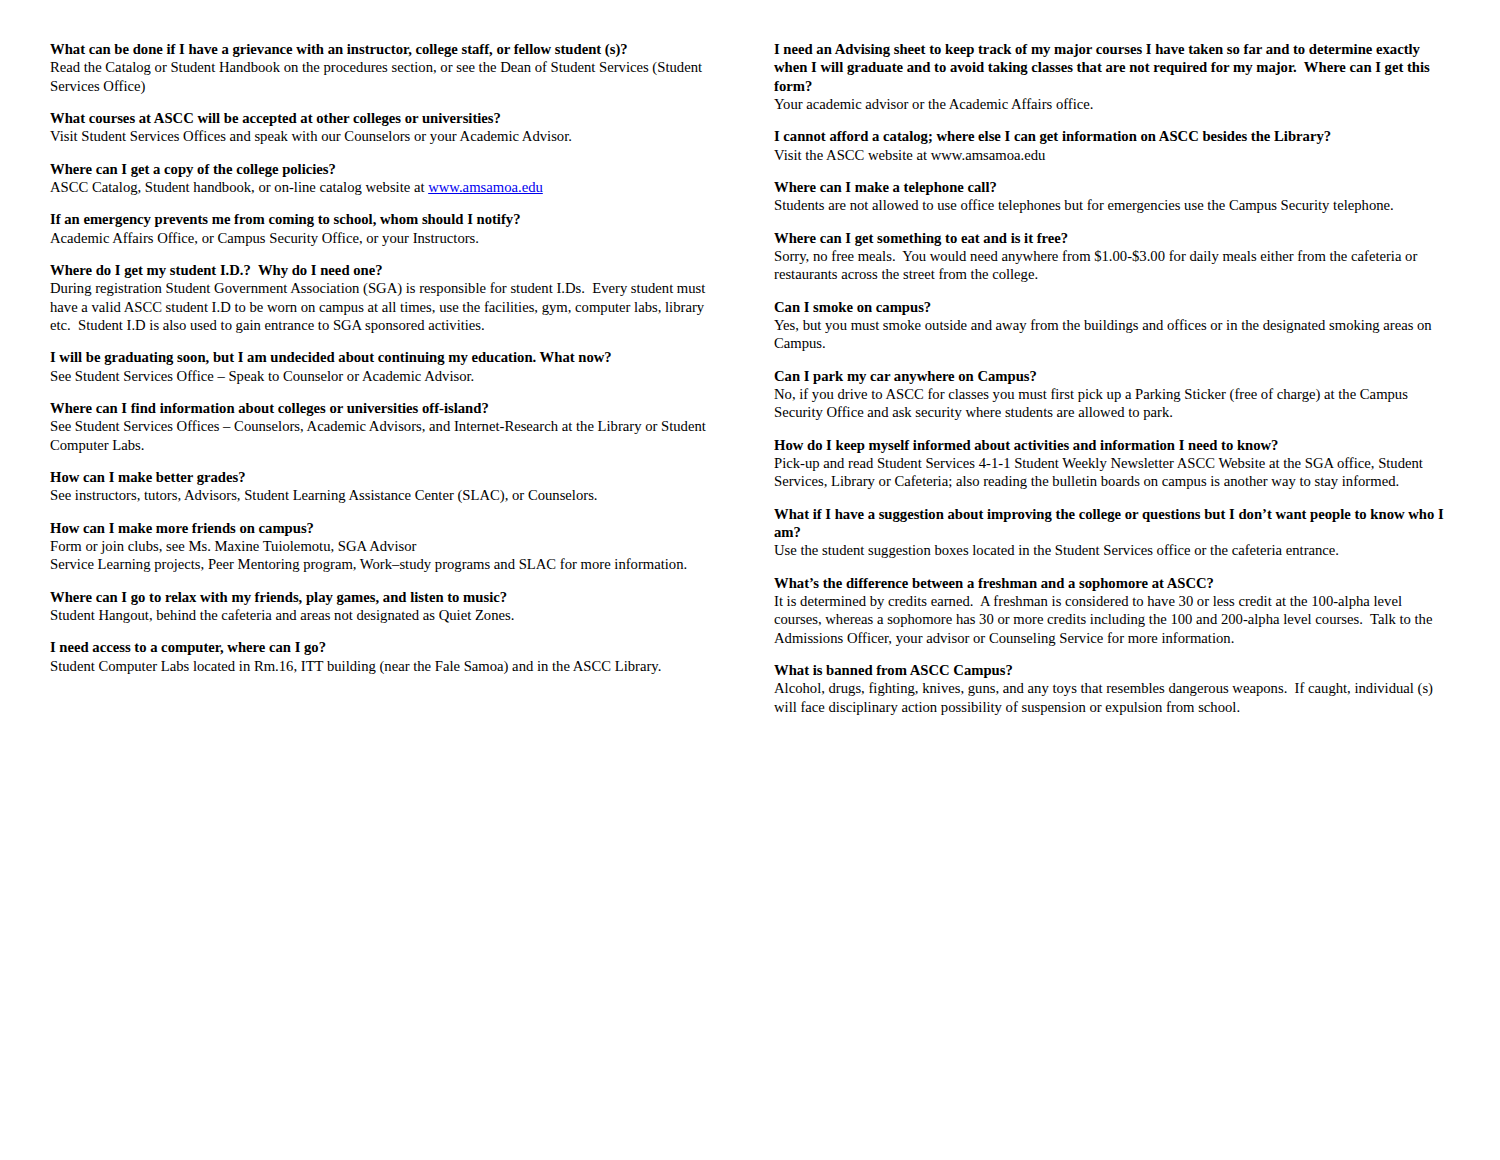What can be done if I have a grievance with an instructor, college staff, or fellow student (s)?
Read the Catalog or Student Handbook on the procedures section, or see the Dean of Student Services (Student Services Office)
What courses at ASCC will be accepted at other colleges or universities?
Visit Student Services Offices and speak with our Counselors or your Academic Advisor.
Where can I get a copy of the college policies?
ASCC Catalog, Student handbook, or on-line catalog website at www.amsamoa.edu
If an emergency prevents me from coming to school, whom should I notify?
Academic Affairs Office, or Campus Security Office, or your Instructors.
Where do I get my student I.D.? Why do I need one?
During registration Student Government Association (SGA) is responsible for student I.Ds. Every student must have a valid ASCC student I.D to be worn on campus at all times, use the facilities, gym, computer labs, library etc. Student I.D is also used to gain entrance to SGA sponsored activities.
I will be graduating soon, but I am undecided about continuing my education. What now?
See Student Services Office – Speak to Counselor or Academic Advisor.
Where can I find information about colleges or universities off-island?
See Student Services Offices – Counselors, Academic Advisors, and Internet-Research at the Library or Student Computer Labs.
How can I make better grades?
See instructors, tutors, Advisors, Student Learning Assistance Center (SLAC), or Counselors.
How can I make more friends on campus?
Form or join clubs, see Ms. Maxine Tuiolemotu, SGA Advisor
Service Learning projects, Peer Mentoring program, Work–study programs and SLAC for more information.
Where can I go to relax with my friends, play games, and listen to music?
Student Hangout, behind the cafeteria and areas not designated as Quiet Zones.
I need access to a computer, where can I go?
Student Computer Labs located in Rm.16, ITT building (near the Fale Samoa) and in the ASCC Library.
I need an Advising sheet to keep track of my major courses I have taken so far and to determine exactly when I will graduate and to avoid taking classes that are not required for my major. Where can I get this form?
Your academic advisor or the Academic Affairs office.
I cannot afford a catalog; where else I can get information on ASCC besides the Library?
Visit the ASCC website at www.amsamoa.edu
Where can I make a telephone call?
Students are not allowed to use office telephones but for emergencies use the Campus Security telephone.
Where can I get something to eat and is it free?
Sorry, no free meals. You would need anywhere from $1.00-$3.00 for daily meals either from the cafeteria or restaurants across the street from the college.
Can I smoke on campus?
Yes, but you must smoke outside and away from the buildings and offices or in the designated smoking areas on Campus.
Can I park my car anywhere on Campus?
No, if you drive to ASCC for classes you must first pick up a Parking Sticker (free of charge) at the Campus Security Office and ask security where students are allowed to park.
How do I keep myself informed about activities and information I need to know?
Pick-up and read Student Services 4-1-1 Student Weekly Newsletter ASCC Website at the SGA office, Student Services, Library or Cafeteria; also reading the bulletin boards on campus is another way to stay informed.
What if I have a suggestion about improving the college or questions but I don’t want people to know who I am?
Use the student suggestion boxes located in the Student Services office or the cafeteria entrance.
What’s the difference between a freshman and a sophomore at ASCC?
It is determined by credits earned. A freshman is considered to have 30 or less credit at the 100-alpha level courses, whereas a sophomore has 30 or more credits including the 100 and 200-alpha level courses. Talk to the Admissions Officer, your advisor or Counseling Service for more information.
What is banned from ASCC Campus?
Alcohol, drugs, fighting, knives, guns, and any toys that resembles dangerous weapons. If caught, individual (s) will face disciplinary action possibility of suspension or expulsion from school.